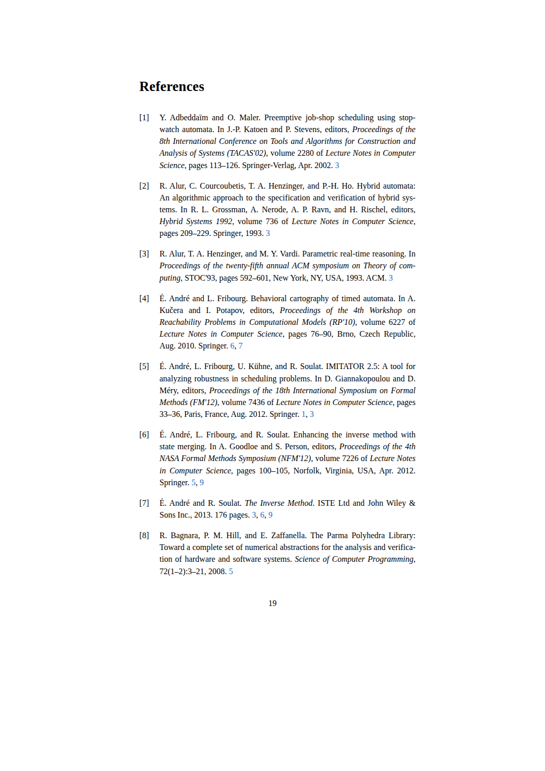References
[1] Y. Adbeddaïm and O. Maler. Preemptive job-shop scheduling using stopwatch automata. In J.-P. Katoen and P. Stevens, editors, Proceedings of the 8th International Conference on Tools and Algorithms for Construction and Analysis of Systems (TACAS'02), volume 2280 of Lecture Notes in Computer Science, pages 113–126. Springer-Verlag, Apr. 2002. 3
[2] R. Alur, C. Courcoubetis, T. A. Henzinger, and P.-H. Ho. Hybrid automata: An algorithmic approach to the specification and verification of hybrid systems. In R. L. Grossman, A. Nerode, A. P. Ravn, and H. Rischel, editors, Hybrid Systems 1992, volume 736 of Lecture Notes in Computer Science, pages 209–229. Springer, 1993. 3
[3] R. Alur, T. A. Henzinger, and M. Y. Vardi. Parametric real-time reasoning. In Proceedings of the twenty-fifth annual ACM symposium on Theory of computing, STOC'93, pages 592–601, New York, NY, USA, 1993. ACM. 3
[4] É. André and L. Fribourg. Behavioral cartography of timed automata. In A. Kučera and I. Potapov, editors, Proceedings of the 4th Workshop on Reachability Problems in Computational Models (RP'10), volume 6227 of Lecture Notes in Computer Science, pages 76–90, Brno, Czech Republic, Aug. 2010. Springer. 6, 7
[5] É. André, L. Fribourg, U. Kühne, and R. Soulat. IMITATOR 2.5: A tool for analyzing robustness in scheduling problems. In D. Giannakopoulou and D. Méry, editors, Proceedings of the 18th International Symposium on Formal Methods (FM'12), volume 7436 of Lecture Notes in Computer Science, pages 33–36, Paris, France, Aug. 2012. Springer. 1, 3
[6] É. André, L. Fribourg, and R. Soulat. Enhancing the inverse method with state merging. In A. Goodloe and S. Person, editors, Proceedings of the 4th NASA Formal Methods Symposium (NFM'12), volume 7226 of Lecture Notes in Computer Science, pages 100–105, Norfolk, Virginia, USA, Apr. 2012. Springer. 5, 9
[7] É. André and R. Soulat. The Inverse Method. ISTE Ltd and John Wiley & Sons Inc., 2013. 176 pages. 3, 6, 9
[8] R. Bagnara, P. M. Hill, and E. Zaffanella. The Parma Polyhedra Library: Toward a complete set of numerical abstractions for the analysis and verification of hardware and software systems. Science of Computer Programming, 72(1–2):3–21, 2008. 5
19